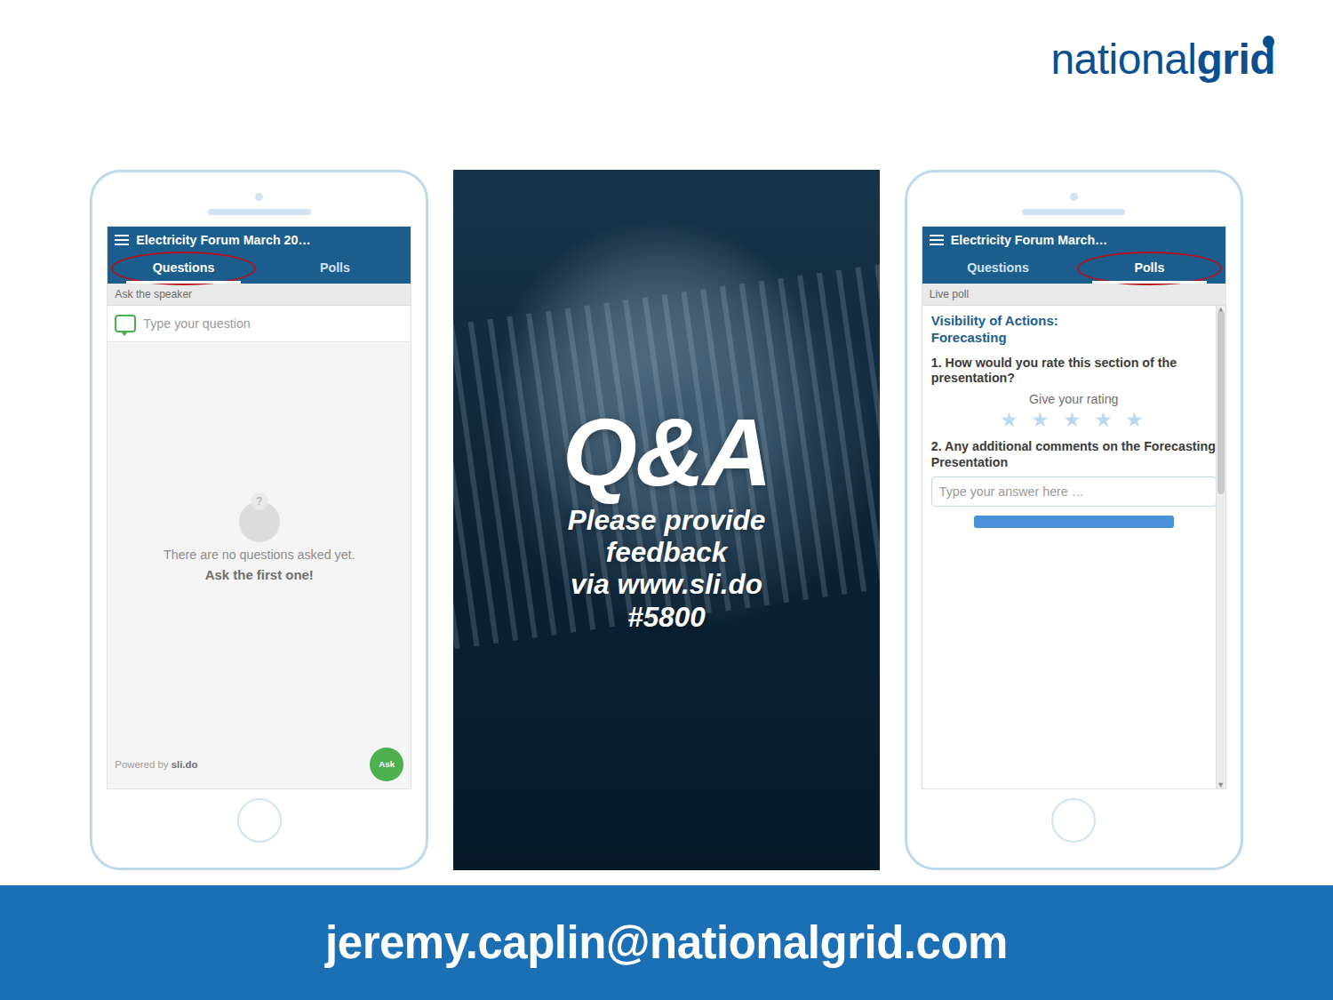nationalgrid
Electricity Forum March 20…
Questions
Polls
Ask the speaker
Type your question
There are no questions asked yet.
Ask the first one!
Powered by sli.do Ask
Q&A
Please provide
feedback
via www.sli.do
#5800
Electricity Forum March…
Questions
Polls
Live poll
▲
▼
Visibility of Actions:
Forecasting
1. How would you rate this section of the presentation?
Give your rating
★ ★ ★ ★ ★
2. Any additional comments on the Forecasting Presentation
Type your answer here …
jeremy.caplin@nationalgrid.com